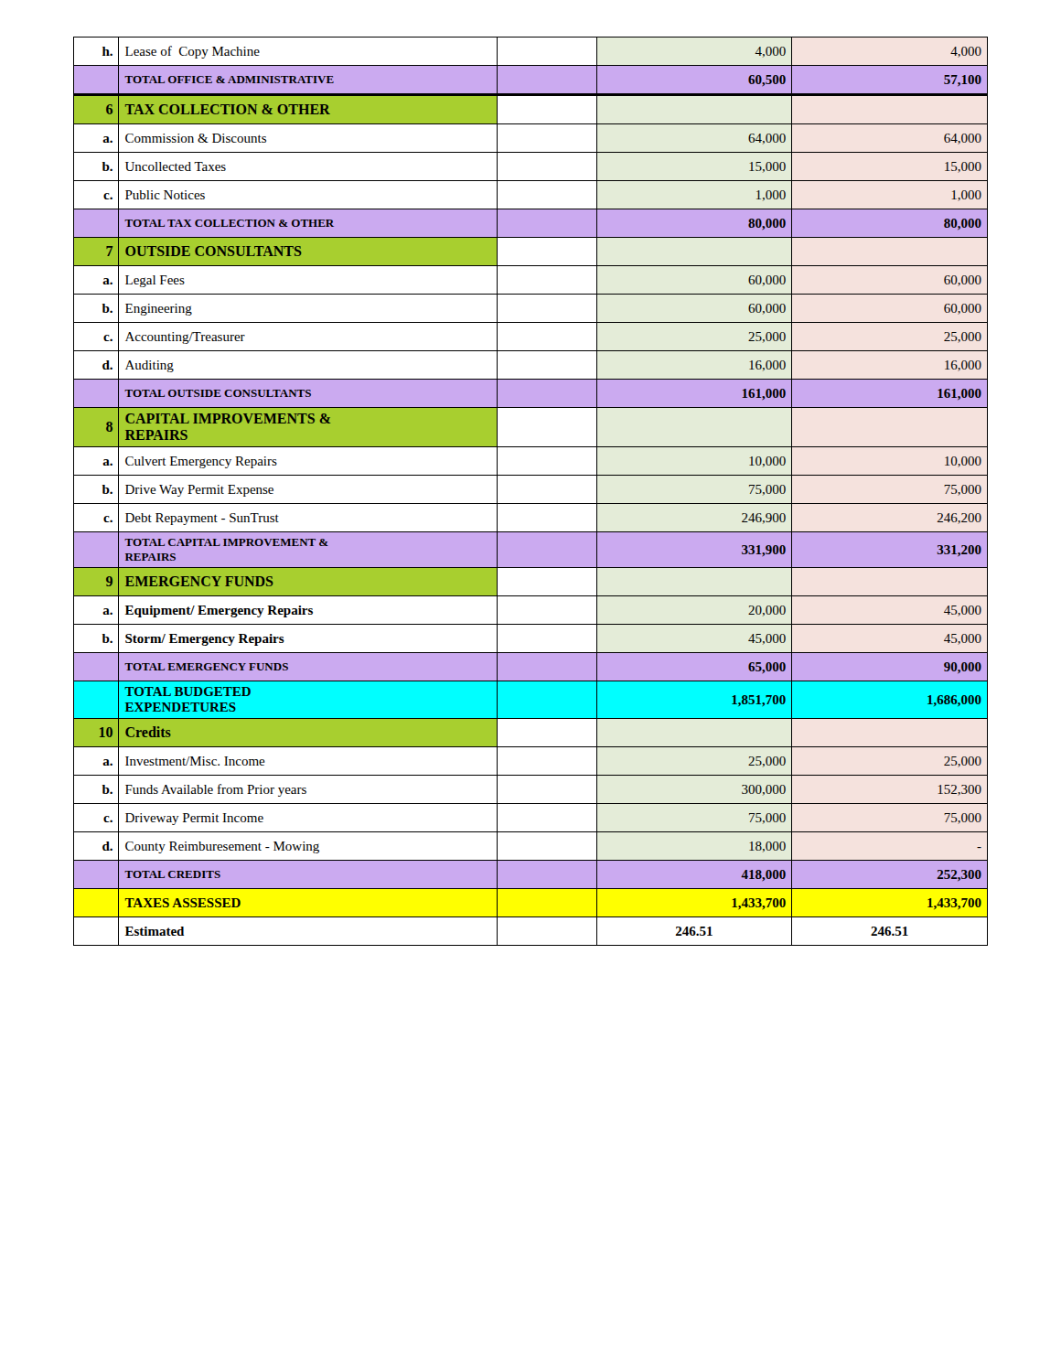| h. | Lease of Copy Machine | | 4,000 | 4,000 |
| | TOTAL OFFICE & ADMINISTRATIVE | | 60,500 | 57,100 |
| 6 | TAX COLLECTION & OTHER | | | |
| a. | Commission & Discounts | | 64,000 | 64,000 |
| b. | Uncollected Taxes | | 15,000 | 15,000 |
| c. | Public Notices | | 1,000 | 1,000 |
| | TOTAL TAX COLLECTION & OTHER | | 80,000 | 80,000 |
| 7 | OUTSIDE CONSULTANTS | | | |
| a. | Legal Fees | | 60,000 | 60,000 |
| b. | Engineering | | 60,000 | 60,000 |
| c. | Accounting/Treasurer | | 25,000 | 25,000 |
| d. | Auditing | | 16,000 | 16,000 |
| | TOTAL OUTSIDE CONSULTANTS | | 161,000 | 161,000 |
| 8 | CAPITAL IMPROVEMENTS & REPAIRS | | | |
| a. | Culvert Emergency Repairs | | 10,000 | 10,000 |
| b. | Drive Way Permit Expense | | 75,000 | 75,000 |
| c. | Debt Repayment - SunTrust | | 246,900 | 246,200 |
| | TOTAL CAPITAL IMPROVEMENT & REPAIRS | | 331,900 | 331,200 |
| 9 | EMERGENCY FUNDS | | | |
| a. | Equipment/ Emergency Repairs | | 20,000 | 45,000 |
| b. | Storm/ Emergency Repairs | | 45,000 | 45,000 |
| | TOTAL EMERGENCY FUNDS | | 65,000 | 90,000 |
| | TOTAL BUDGETED EXPENDETURES | | 1,851,700 | 1,686,000 |
| 10 | Credits | | | |
| a. | Investment/Misc. Income | | 25,000 | 25,000 |
| b. | Funds Available from Prior years | | 300,000 | 152,300 |
| c. | Driveway Permit Income | | 75,000 | 75,000 |
| d. | County Reimburesement - Mowing | | 18,000 | - |
| | TOTAL CREDITS | | 418,000 | 252,300 |
| | TAXES ASSESSED | | 1,433,700 | 1,433,700 |
| | Estimated | | 246.51 | 246.51 |